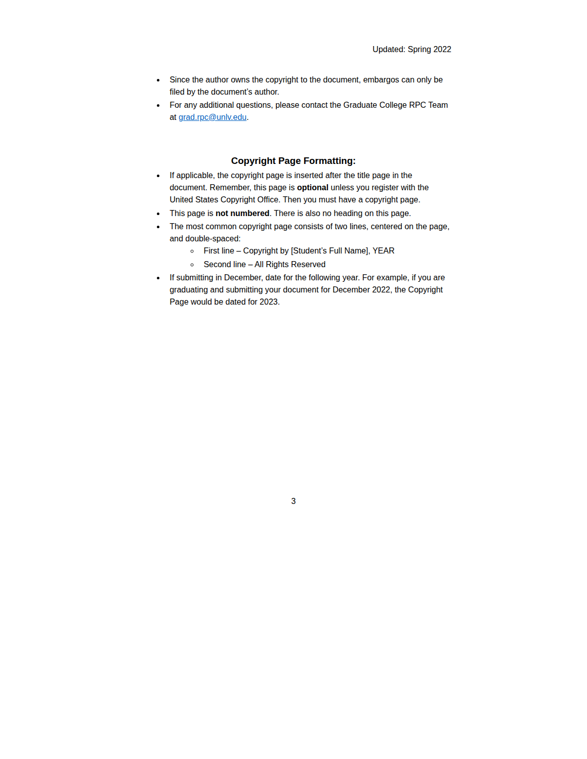Updated: Spring 2022
Since the author owns the copyright to the document, embargos can only be filed by the document’s author.
For any additional questions, please contact the Graduate College RPC Team at grad.rpc@unlv.edu.
Copyright Page Formatting:
If applicable, the copyright page is inserted after the title page in the document. Remember, this page is optional unless you register with the United States Copyright Office. Then you must have a copyright page.
This page is not numbered. There is also no heading on this page.
The most common copyright page consists of two lines, centered on the page, and double-spaced:
First line – Copyright by [Student’s Full Name], YEAR
Second line – All Rights Reserved
If submitting in December, date for the following year. For example, if you are graduating and submitting your document for December 2022, the Copyright Page would be dated for 2023.
3